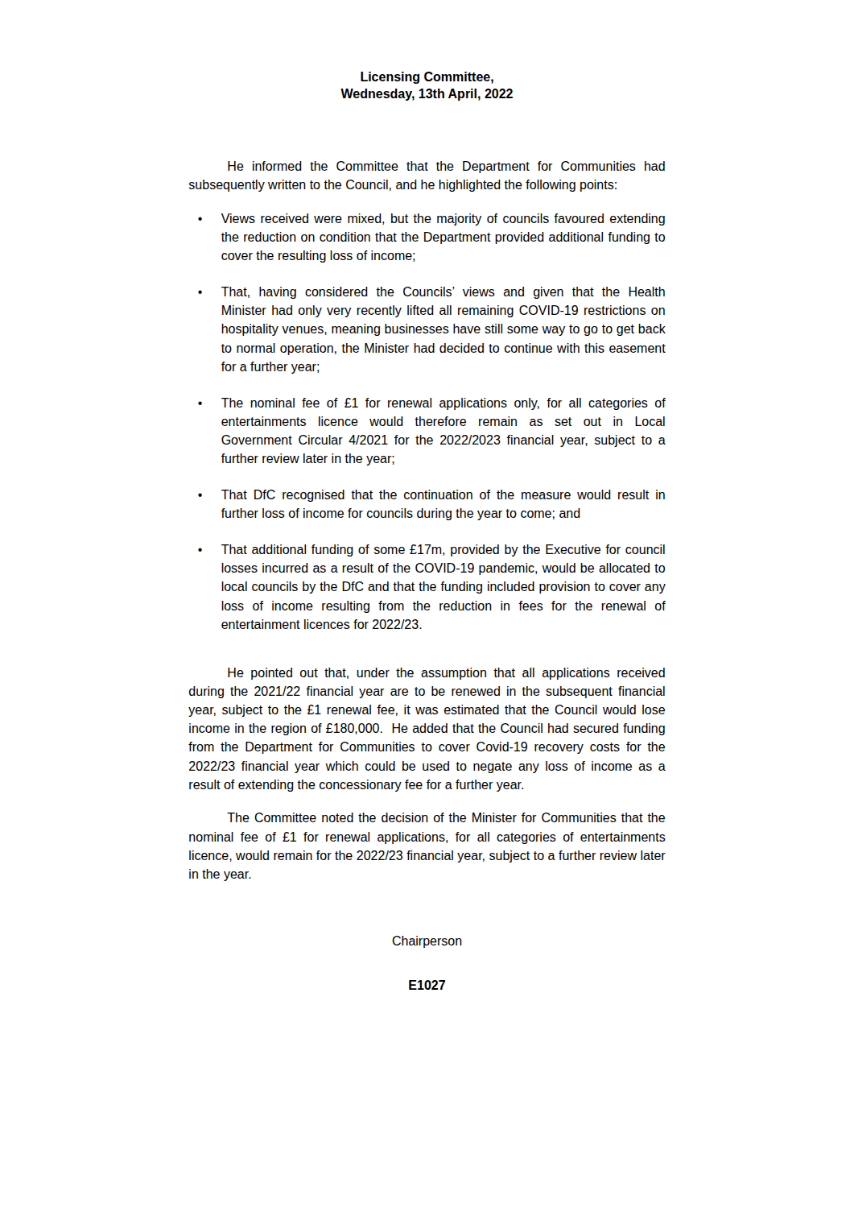Licensing Committee, Wednesday, 13th April, 2022
He informed the Committee that the Department for Communities had subsequently written to the Council, and he highlighted the following points:
Views received were mixed, but the majority of councils favoured extending the reduction on condition that the Department provided additional funding to cover the resulting loss of income;
That, having considered the Councils’ views and given that the Health Minister had only very recently lifted all remaining COVID-19 restrictions on hospitality venues, meaning businesses have still some way to go to get back to normal operation, the Minister had decided to continue with this easement for a further year;
The nominal fee of £1 for renewal applications only, for all categories of entertainments licence would therefore remain as set out in Local Government Circular 4/2021 for the 2022/2023 financial year, subject to a further review later in the year;
That DfC recognised that the continuation of the measure would result in further loss of income for councils during the year to come; and
That additional funding of some £17m, provided by the Executive for council losses incurred as a result of the COVID-19 pandemic, would be allocated to local councils by the DfC and that the funding included provision to cover any loss of income resulting from the reduction in fees for the renewal of entertainment licences for 2022/23.
He pointed out that, under the assumption that all applications received during the 2021/22 financial year are to be renewed in the subsequent financial year, subject to the £1 renewal fee, it was estimated that the Council would lose income in the region of £180,000. He added that the Council had secured funding from the Department for Communities to cover Covid-19 recovery costs for the 2022/23 financial year which could be used to negate any loss of income as a result of extending the concessionary fee for a further year.
The Committee noted the decision of the Minister for Communities that the nominal fee of £1 for renewal applications, for all categories of entertainments licence, would remain for the 2022/23 financial year, subject to a further review later in the year.
Chairperson
E1027